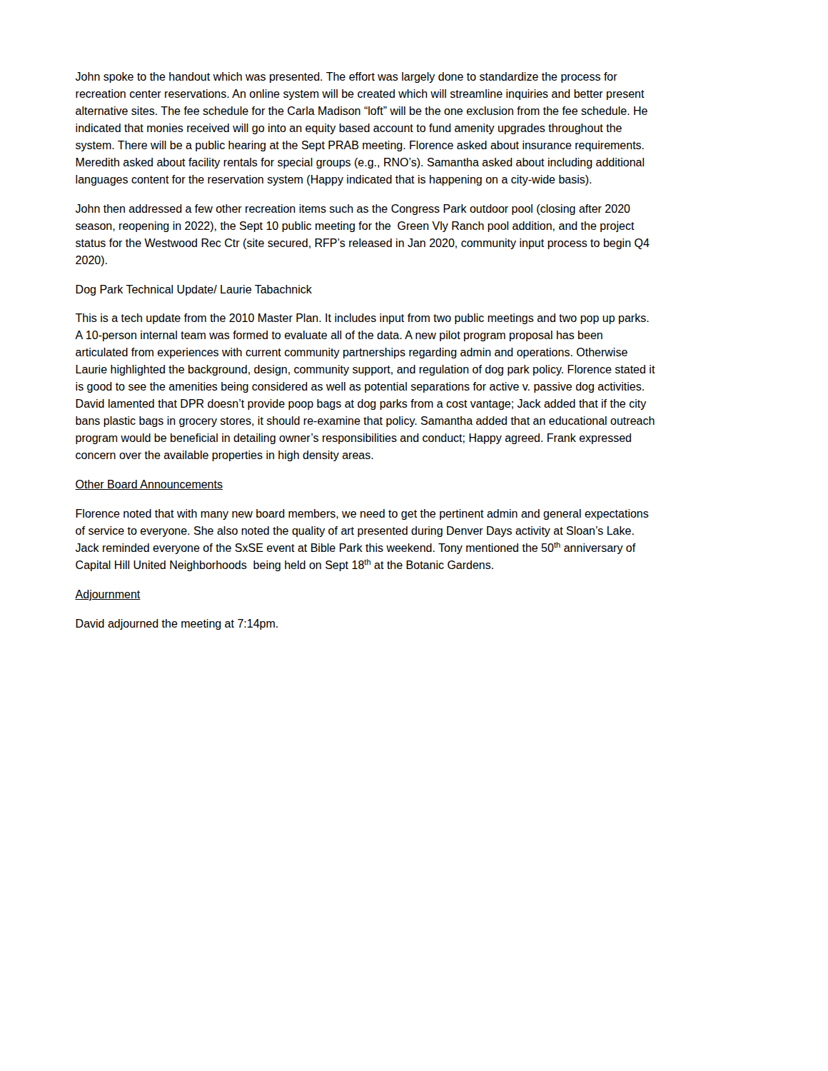John spoke to the handout which was presented. The effort was largely done to standardize the process for recreation center reservations. An online system will be created which will streamline inquiries and better present alternative sites. The fee schedule for the Carla Madison “loft” will be the one exclusion from the fee schedule. He indicated that monies received will go into an equity based account to fund amenity upgrades throughout the system. There will be a public hearing at the Sept PRAB meeting. Florence asked about insurance requirements. Meredith asked about facility rentals for special groups (e.g., RNO’s). Samantha asked about including additional languages content for the reservation system (Happy indicated that is happening on a city-wide basis).
John then addressed a few other recreation items such as the Congress Park outdoor pool (closing after 2020 season, reopening in 2022), the Sept 10 public meeting for the Green Vly Ranch pool addition, and the project status for the Westwood Rec Ctr (site secured, RFP’s released in Jan 2020, community input process to begin Q4 2020).
Dog Park Technical Update/ Laurie Tabachnick
This is a tech update from the 2010 Master Plan. It includes input from two public meetings and two pop up parks. A 10-person internal team was formed to evaluate all of the data. A new pilot program proposal has been articulated from experiences with current community partnerships regarding admin and operations. Otherwise Laurie highlighted the background, design, community support, and regulation of dog park policy. Florence stated it is good to see the amenities being considered as well as potential separations for active v. passive dog activities. David lamented that DPR doesn’t provide poop bags at dog parks from a cost vantage; Jack added that if the city bans plastic bags in grocery stores, it should re-examine that policy. Samantha added that an educational outreach program would be beneficial in detailing owner’s responsibilities and conduct; Happy agreed. Frank expressed concern over the available properties in high density areas.
Other Board Announcements
Florence noted that with many new board members, we need to get the pertinent admin and general expectations of service to everyone. She also noted the quality of art presented during Denver Days activity at Sloan’s Lake. Jack reminded everyone of the SxSE event at Bible Park this weekend. Tony mentioned the 50th anniversary of Capital Hill United Neighborhoods being held on Sept 18th at the Botanic Gardens.
Adjournment
David adjourned the meeting at 7:14pm.